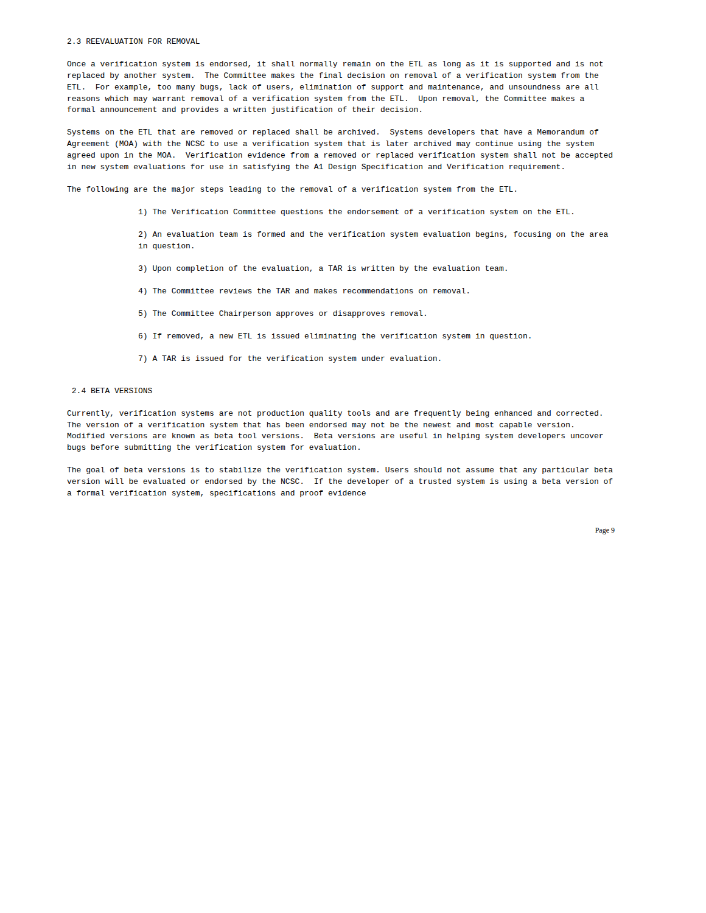2.3 REEVALUATION FOR REMOVAL
Once a verification system is endorsed, it shall normally remain on the ETL as long as it is supported and is not replaced by another system. The Committee makes the final decision on removal of a verification system from the ETL. For example, too many bugs, lack of users, elimination of support and maintenance, and unsoundness are all reasons which may warrant removal of a verification system from the ETL. Upon removal, the Committee makes a formal announcement and provides a written justification of their decision.
Systems on the ETL that are removed or replaced shall be archived. Systems developers that have a Memorandum of Agreement (MOA) with the NCSC to use a verification system that is later archived may continue using the system agreed upon in the MOA. Verification evidence from a removed or replaced verification system shall not be accepted in new system evaluations for use in satisfying the A1 Design Specification and Verification requirement.
The following are the major steps leading to the removal of a verification system from the ETL.
The Verification Committee questions the endorsement of a verification system on the ETL.
An evaluation team is formed and the verification system evaluation begins, focusing on the area in question.
Upon completion of the evaluation, a TAR is written by the evaluation team.
The Committee reviews the TAR and makes recommendations on removal.
The Committee Chairperson approves or disapproves removal.
If removed, a new ETL is issued eliminating the verification system in question.
A TAR is issued for the verification system under evaluation.
2.4 BETA VERSIONS
Currently, verification systems are not production quality tools and are frequently being enhanced and corrected. The version of a verification system that has been endorsed may not be the newest and most capable version. Modified versions are known as beta tool versions. Beta versions are useful in helping system developers uncover bugs before submitting the verification system for evaluation.
The goal of beta versions is to stabilize the verification system. Users should not assume that any particular beta version will be evaluated or endorsed by the NCSC. If the developer of a trusted system is using a beta version of a formal verification system, specifications and proof evidence
Page 9